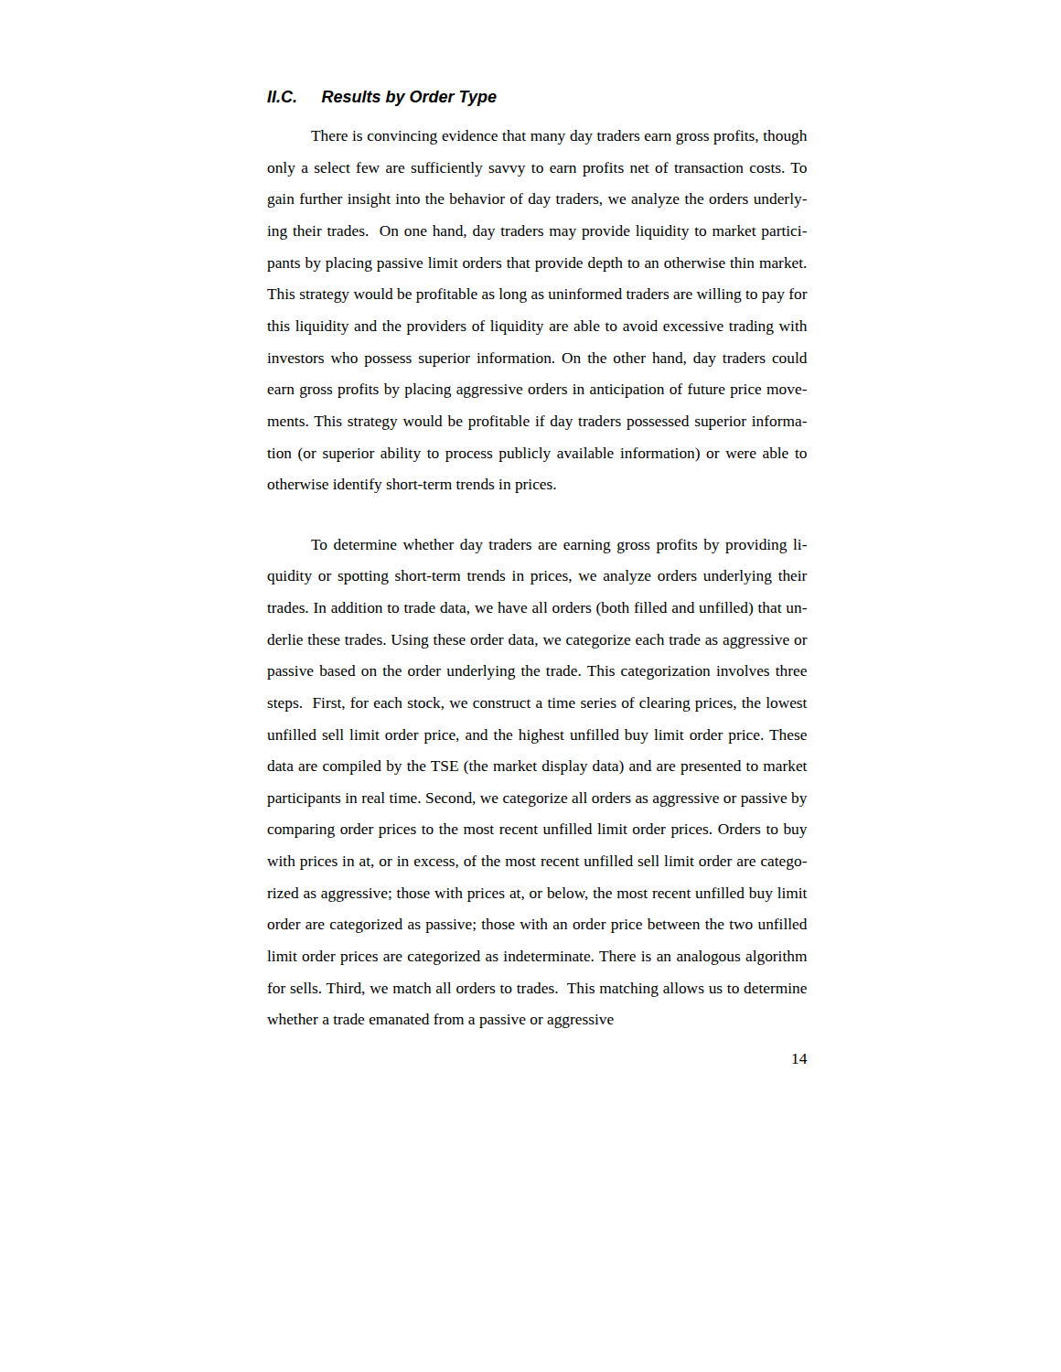II.C. Results by Order Type
There is convincing evidence that many day traders earn gross profits, though only a select few are sufficiently savvy to earn profits net of transaction costs. To gain further insight into the behavior of day traders, we analyze the orders underlying their trades. On one hand, day traders may provide liquidity to market participants by placing passive limit orders that provide depth to an otherwise thin market. This strategy would be profitable as long as uninformed traders are willing to pay for this liquidity and the providers of liquidity are able to avoid excessive trading with investors who possess superior information. On the other hand, day traders could earn gross profits by placing aggressive orders in anticipation of future price movements. This strategy would be profitable if day traders possessed superior information (or superior ability to process publicly available information) or were able to otherwise identify short-term trends in prices.
To determine whether day traders are earning gross profits by providing liquidity or spotting short-term trends in prices, we analyze orders underlying their trades. In addition to trade data, we have all orders (both filled and unfilled) that underlie these trades. Using these order data, we categorize each trade as aggressive or passive based on the order underlying the trade. This categorization involves three steps. First, for each stock, we construct a time series of clearing prices, the lowest unfilled sell limit order price, and the highest unfilled buy limit order price. These data are compiled by the TSE (the market display data) and are presented to market participants in real time. Second, we categorize all orders as aggressive or passive by comparing order prices to the most recent unfilled limit order prices. Orders to buy with prices in at, or in excess, of the most recent unfilled sell limit order are categorized as aggressive; those with prices at, or below, the most recent unfilled buy limit order are categorized as passive; those with an order price between the two unfilled limit order prices are categorized as indeterminate. There is an analogous algorithm for sells. Third, we match all orders to trades. This matching allows us to determine whether a trade emanated from a passive or aggressive
14